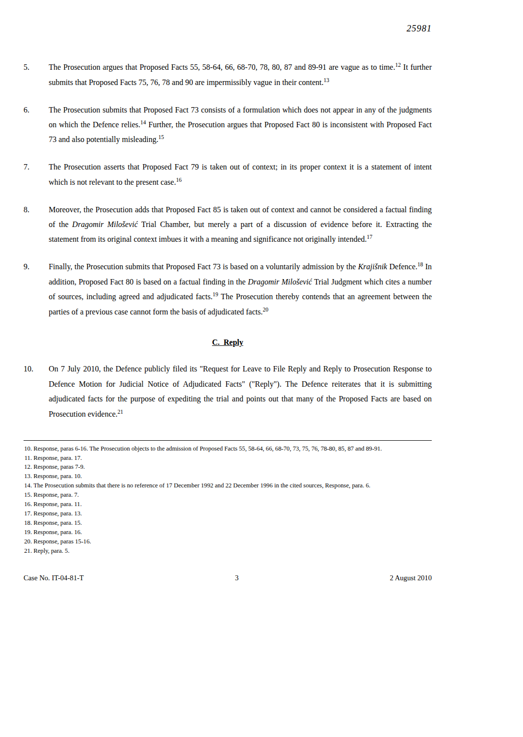25981
5.
The Prosecution argues that Proposed Facts 55, 58-64, 66, 68-70, 78, 80, 87 and 89-91 are vague as to time.12 It further submits that Proposed Facts 75, 76, 78 and 90 are impermissibly vague in their content.13
6.
The Prosecution submits that Proposed Fact 73 consists of a formulation which does not appear in any of the judgments on which the Defence relies.14 Further, the Prosecution argues that Proposed Fact 80 is inconsistent with Proposed Fact 73 and also potentially misleading.15
7.
The Prosecution asserts that Proposed Fact 79 is taken out of context; in its proper context it is a statement of intent which is not relevant to the present case.16
8.
Moreover, the Prosecution adds that Proposed Fact 85 is taken out of context and cannot be considered a factual finding of the Dragomir Milošević Trial Chamber, but merely a part of a discussion of evidence before it. Extracting the statement from its original context imbues it with a meaning and significance not originally intended.17
9.
Finally, the Prosecution submits that Proposed Fact 73 is based on a voluntarily admission by the Krajišnik Defence.18 In addition, Proposed Fact 80 is based on a factual finding in the Dragomir Milošević Trial Judgment which cites a number of sources, including agreed and adjudicated facts.19 The Prosecution thereby contends that an agreement between the parties of a previous case cannot form the basis of adjudicated facts.20
C. Reply
10.
On 7 July 2010, the Defence publicly filed its "Request for Leave to File Reply and Reply to Prosecution Response to Defence Motion for Judicial Notice of Adjudicated Facts" ("Reply"). The Defence reiterates that it is submitting adjudicated facts for the purpose of expediting the trial and points out that many of the Proposed Facts are based on Prosecution evidence.21
Response, paras 6-16. The Prosecution objects to the admission of Proposed Facts 55, 58-64, 66, 68-70, 73, 75, 76, 78-80, 85, 87 and 89-91.
Response, para. 17.
Response, paras 7-9.
Response, para. 10.
The Prosecution submits that there is no reference of 17 December 1992 and 22 December 1996 in the cited sources, Response, para. 6.
Response, para. 7.
Response, para. 11.
Response, para. 13.
Response, para. 15.
Response, para. 16.
Response, paras 15-16.
Reply, para. 5.
Case No. IT-04-81-T
3
2 August 2010